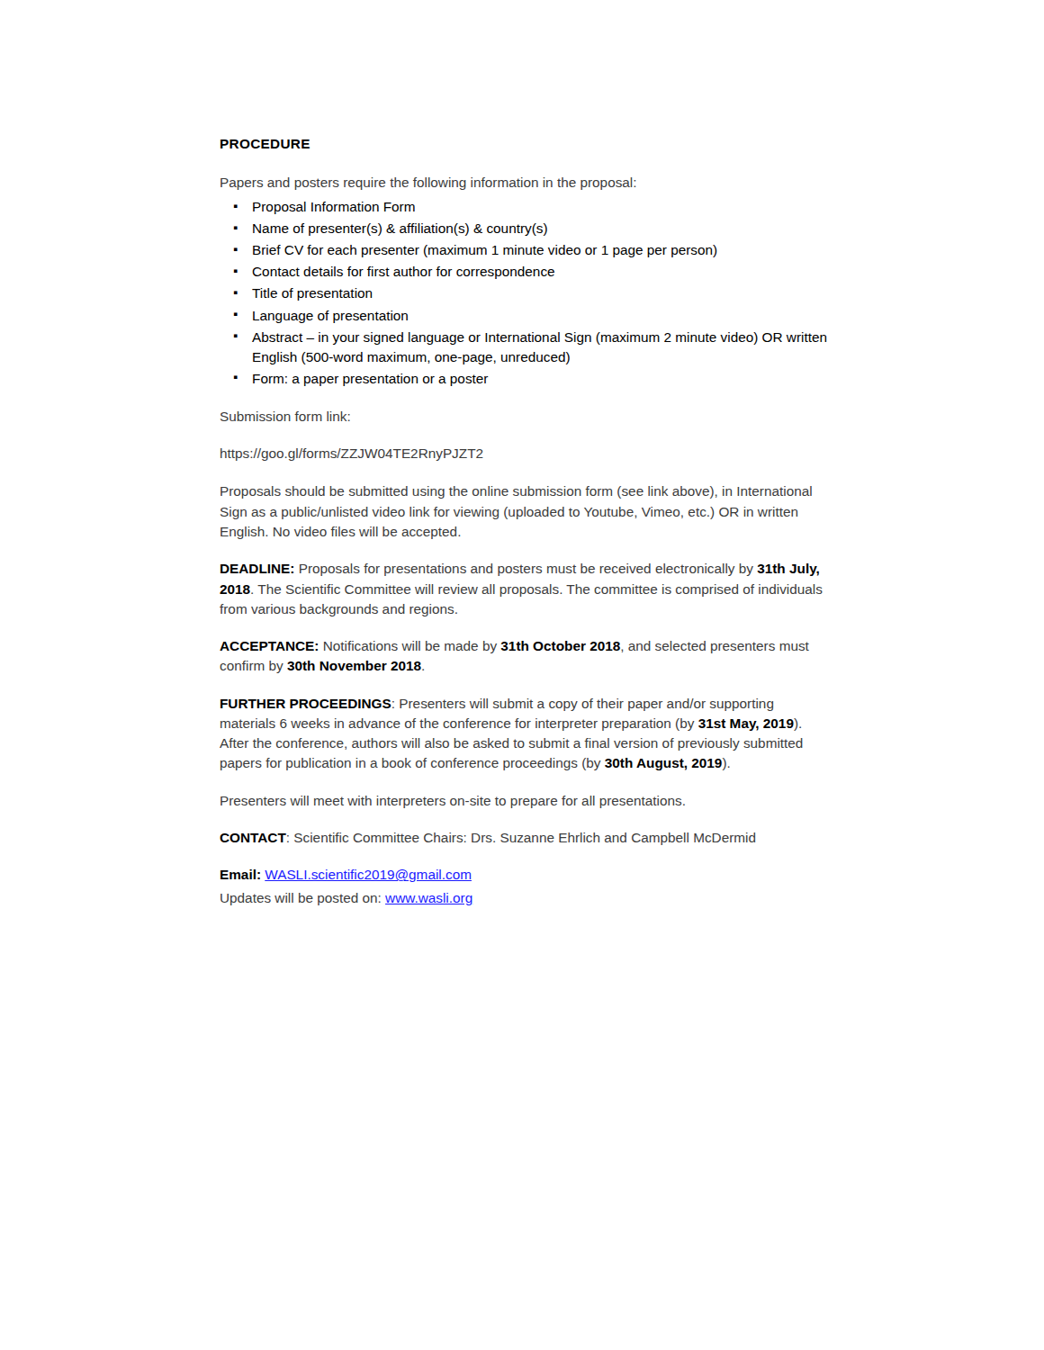PROCEDURE
Papers and posters require the following information in the proposal:
Proposal Information Form
Name of presenter(s) & affiliation(s) & country(s)
Brief CV for each presenter (maximum 1 minute video or 1 page per person)
Contact details for first author for correspondence
Title of presentation
Language of presentation
Abstract – in your signed language or International Sign (maximum 2 minute video) OR written English (500-word maximum, one-page, unreduced)
Form: a paper presentation or a poster
Submission form link:
https://goo.gl/forms/ZZJW04TE2RnyPJZT2
Proposals should be submitted using the online submission form (see link above), in International Sign as a public/unlisted video link for viewing (uploaded to Youtube, Vimeo, etc.) OR in written English. No video files will be accepted.
DEADLINE: Proposals for presentations and posters must be received electronically by 31th July, 2018. The Scientific Committee will review all proposals. The committee is comprised of individuals from various backgrounds and regions.
ACCEPTANCE: Notifications will be made by 31th October 2018, and selected presenters must confirm by 30th November 2018.
FURTHER PROCEEDINGS: Presenters will submit a copy of their paper and/or supporting materials 6 weeks in advance of the conference for interpreter preparation (by 31st May, 2019). After the conference, authors will also be asked to submit a final version of previously submitted papers for publication in a book of conference proceedings (by 30th August, 2019).
Presenters will meet with interpreters on-site to prepare for all presentations.
CONTACT: Scientific Committee Chairs: Drs. Suzanne Ehrlich and Campbell McDermid
Email: WASLI.scientific2019@gmail.com
Updates will be posted on: www.wasli.org